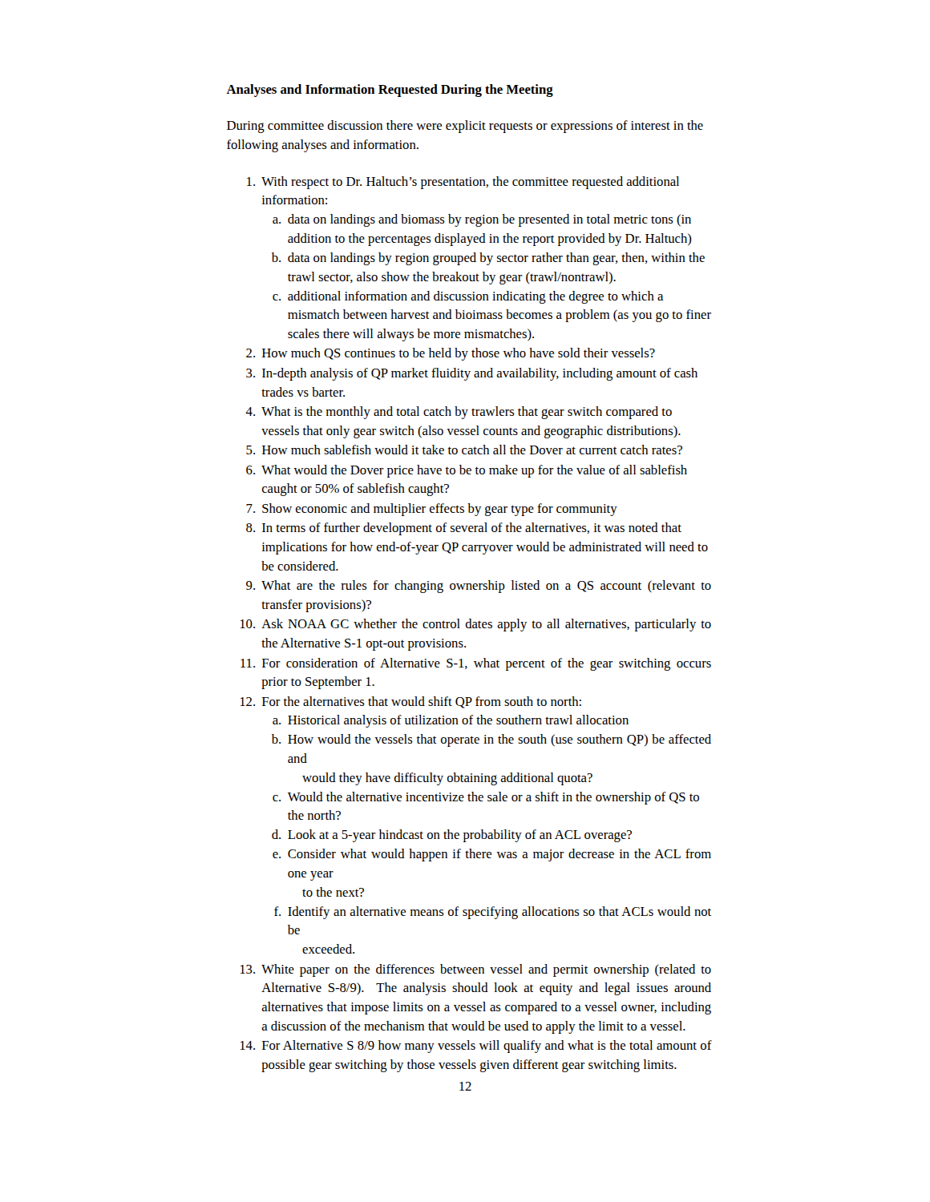Analyses and Information Requested During the Meeting
During committee discussion there were explicit requests or expressions of interest in the following analyses and information.
With respect to Dr. Haltuch’s presentation, the committee requested additional information:
data on landings and biomass by region be presented in total metric tons (in addition to the percentages displayed in the report provided by Dr. Haltuch)
data on landings by region grouped by sector rather than gear, then, within the trawl sector, also show the breakout by gear (trawl/nontrawl).
additional information and discussion indicating the degree to which a mismatch between harvest and bioimass becomes a problem (as you go to finer scales there will always be more mismatches).
How much QS continues to be held by those who have sold their vessels?
In-depth analysis of QP market fluidity and availability, including amount of cash trades vs barter.
What is the monthly and total catch by trawlers that gear switch compared to vessels that only gear switch (also vessel counts and geographic distributions).
How much sablefish would it take to catch all the Dover at current catch rates?
What would the Dover price have to be to make up for the value of all sablefish caught or 50% of sablefish caught?
Show economic and multiplier effects by gear type for community
In terms of further development of several of the alternatives, it was noted that implications for how end-of-year QP carryover would be administrated will need to be considered.
What are the rules for changing ownership listed on a QS account (relevant to transfer provisions)?
Ask NOAA GC whether the control dates apply to all alternatives, particularly to the Alternative S-1 opt-out provisions.
For consideration of Alternative S-1, what percent of the gear switching occurs prior to September 1.
For the alternatives that would shift QP from south to north:
Historical analysis of utilization of the southern trawl allocation
How would the vessels that operate in the south (use southern QP) be affected and would they have difficulty obtaining additional quota?
Would the alternative incentivize the sale or a shift in the ownership of QS to the north?
Look at a 5-year hindcast on the probability of an ACL overage?
Consider what would happen if there was a major decrease in the ACL from one year to the next?
Identify an alternative means of specifying allocations so that ACLs would not be exceeded.
White paper on the differences between vessel and permit ownership (related to Alternative S-8/9). The analysis should look at equity and legal issues around alternatives that impose limits on a vessel as compared to a vessel owner, including a discussion of the mechanism that would be used to apply the limit to a vessel.
For Alternative S 8/9 how many vessels will qualify and what is the total amount of possible gear switching by those vessels given different gear switching limits.
12